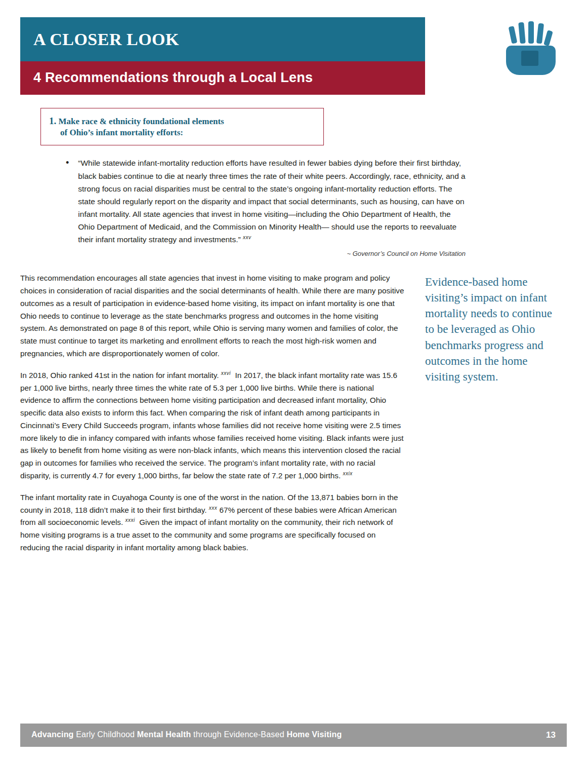A CLOSER LOOK
4 Recommendations through a Local Lens
1. Make race & ethnicity foundational elementsof Ohio’s infant mortality efforts:
•
“While statewide infant-mortality reduction efforts have resulted in fewer babies dying before their first birthday, black babies continue to die at nearly three times the rate of their white peers. Accordingly, race, ethnicity, and a strong focus on racial disparities must be central to the state’s ongoing infant-mortality reduction efforts. The state should regularly report on the disparity and impact that social determinants, such as housing, can have on infant mortality. All state agencies that invest in home visiting—including the Ohio Department of Health, the Ohio Department of Medicaid, and the Commission on Minority Health— should use the reports to reevaluate their infant mortality strategy and investments.” xxv
~ Governor’s Council on Home Visitation
This recommendation encourages all state agencies that invest in home visiting to make program and policy choices in consideration of racial disparities and the social determinants of health. While there are many positive outcomes as a result of participation in evidence-based home visiting, its impact on infant mortality is one that Ohio needs to continue to leverage as the state benchmarks progress and outcomes in the home visiting system. As demonstrated on page 8 of this report, while Ohio is serving many women and families of color, the state must continue to target its marketing and enrollment efforts to reach the most high-risk women and pregnancies, which are disproportionately women of color.
In 2018, Ohio ranked 41st in the nation for infant mortality. xxvi In 2017, the black infant mortality rate was 15.6 per 1,000 live births, nearly three times the white rate of 5.3 per 1,000 live births. While there is national evidence to affirm the connections between home visiting participation and decreased infant mortality, Ohio specific data also exists to inform this fact. When comparing the risk of infant death among participants in Cincinnati’s Every Child Succeeds program, infants whose families did not receive home visiting were 2.5 times more likely to die in infancy compared with infants whose families received home visiting. Black infants were just as likely to benefit from home visiting as were non-black infants, which means this intervention closed the racial gap in outcomes for families who received the service. The program’s infant mortality rate, with no racial disparity, is currently 4.7 for every 1,000 births, far below the state rate of 7.2 per 1,000 births. xxix
The infant mortality rate in Cuyahoga County is one of the worst in the nation. Of the 13,871 babies born in the county in 2018, 118 didn’t make it to their first birthday. xxx 67% percent of these babies were African American from all socioeconomic levels. xxxi Given the impact of infant mortality on the community, their rich network of home visiting programs is a true asset to the community and some programs are specifically focused on reducing the racial disparity in infant mortality among black babies.
Evidence-based home visiting’s impact on infant mortality needs to continue to be leveraged as Ohio benchmarks progress and outcomes in the home visiting system.
Advancing Early Childhood Mental Health through Evidence-Based Home Visiting
13